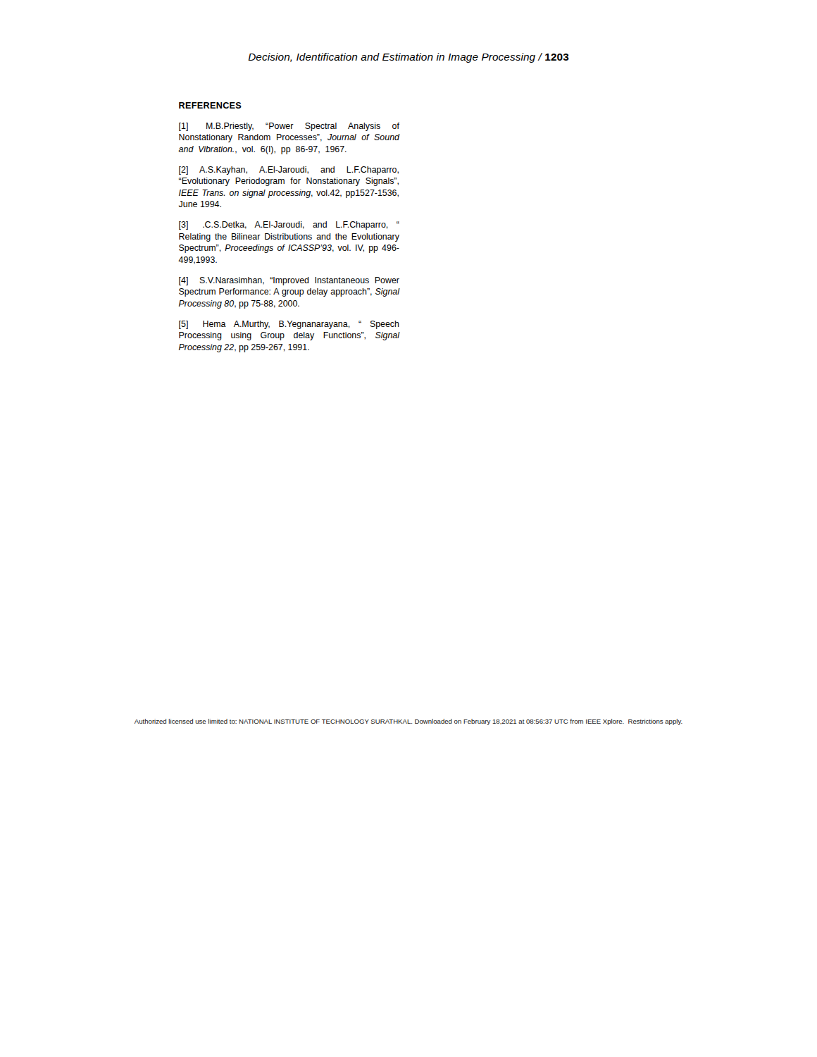Decision, Identification and Estimation in Image Processing / 1203
References
[1] M.B.Priestly, “Power Spectral Analysis of Nonstationary Random Processes”, Journal of Sound and Vibration., vol. 6(I), pp 86-97, 1967.
[2] A.S.Kayhan, A.El-Jaroudi, and L.F.Chaparro, “Evolutionary Periodogram for Nonstationary Signals”, IEEE Trans. on signal processing, vol.42, pp1527-1536, June 1994.
[3] .C.S.Detka, A.El-Jaroudi, and L.F.Chaparro, “ Relating the Bilinear Distributions and the Evolutionary Spectrum”, Proceedings of ICASSP’93, vol. IV, pp 496-499,1993.
[4] S.V.Narasimhan, “Improved Instantaneous Power Spectrum Performance: A group delay approach”, Signal Processing 80, pp 75-88, 2000.
[5] Hema A.Murthy, B.Yegnanarayana, “ Speech Processing using Group delay Functions”, Signal Processing 22, pp 259-267, 1991.
Authorized licensed use limited to: NATIONAL INSTITUTE OF TECHNOLOGY SURATHKAL. Downloaded on February 18,2021 at 08:56:37 UTC from IEEE Xplore. Restrictions apply.